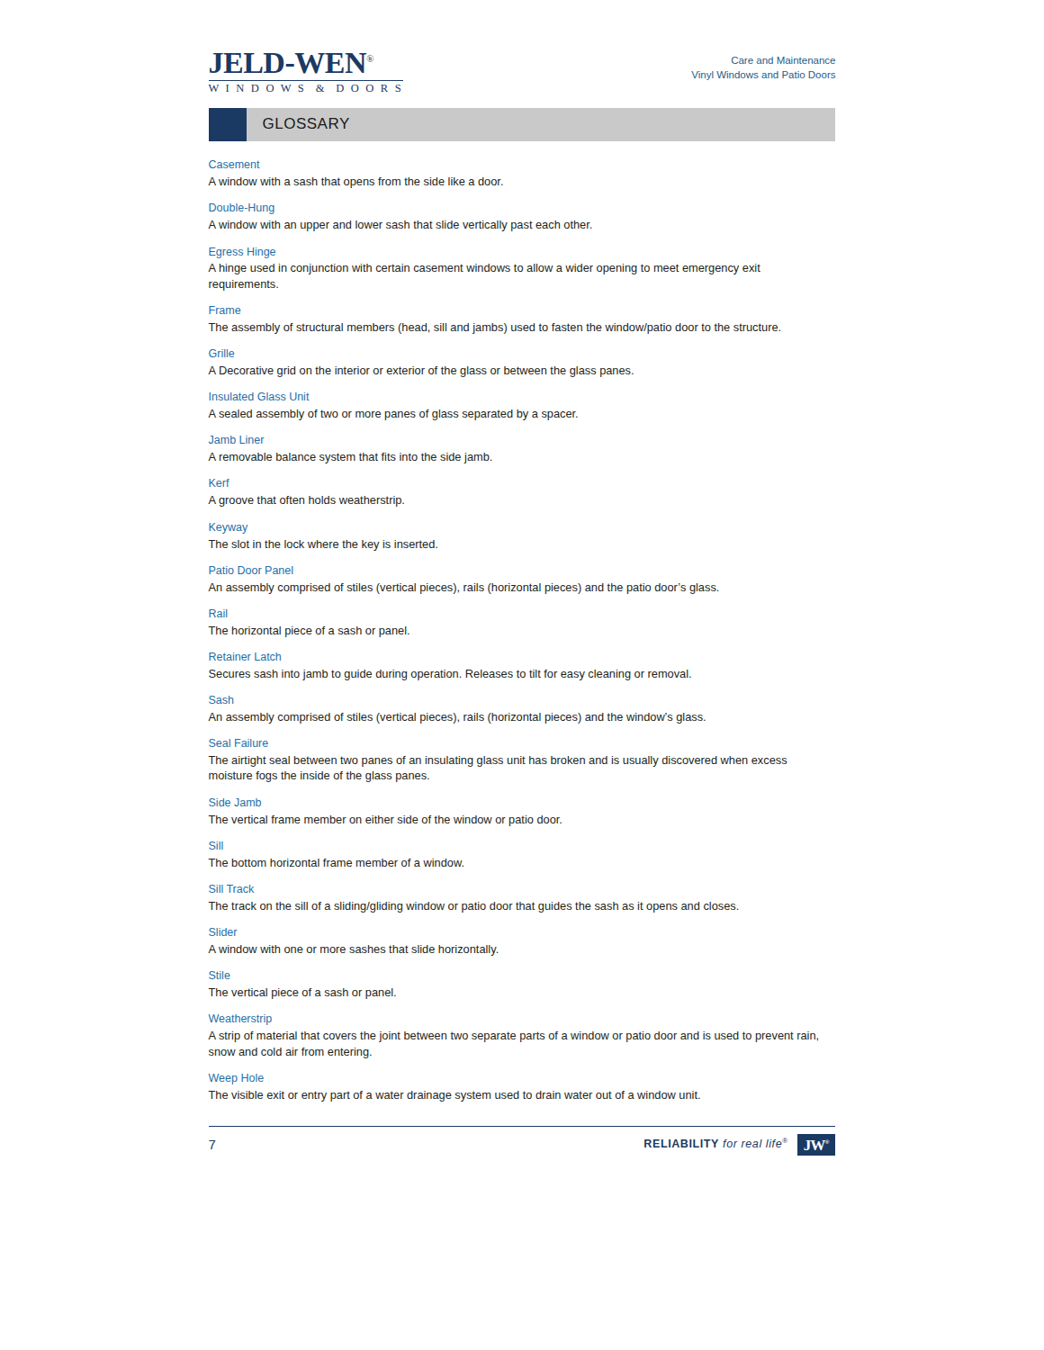JELD‑WEN® W I N D O W S & D O O R S
Care and Maintenance
Vinyl Windows and Patio Doors
GLOSSARY
Casement
A window with a sash that opens from the side like a door.
Double-Hung
A window with an upper and lower sash that slide vertically past each other.
Egress Hinge
A hinge used in conjunction with certain casement windows to allow a wider opening to meet emergency exit requirements.
Frame
The assembly of structural members (head, sill and jambs) used to fasten the window/patio door to the structure.
Grille
A Decorative grid on the interior or exterior of the glass or between the glass panes.
Insulated Glass Unit
A sealed assembly of two or more panes of glass separated by a spacer.
Jamb Liner
A removable balance system that fits into the side jamb.
Kerf
A groove that often holds weatherstrip.
Keyway
The slot in the lock where the key is inserted.
Patio Door Panel
An assembly comprised of stiles (vertical pieces), rails (horizontal pieces) and the patio door’s glass.
Rail
The horizontal piece of a sash or panel.
Retainer Latch
Secures sash into jamb to guide during operation. Releases to tilt for easy cleaning or removal.
Sash
An assembly comprised of stiles (vertical pieces), rails (horizontal pieces) and the window’s glass.
Seal Failure
The airtight seal between two panes of an insulating glass unit has broken and is usually discovered when excess moisture fogs the inside of the glass panes.
Side Jamb
The vertical frame member on either side of the window or patio door.
Sill
The bottom horizontal frame member of a window.
Sill Track
The track on the sill of a sliding/gliding window or patio door that guides the sash as it opens and closes.
Slider
A window with one or more sashes that slide horizontally.
Stile
The vertical piece of a sash or panel.
Weatherstrip
A strip of material that covers the joint between two separate parts of a window or patio door and is used to prevent rain, snow and cold air from entering.
Weep Hole
The visible exit or entry part of a water drainage system used to drain water out of a window unit.
7
RELIABILITY for real life® JW®